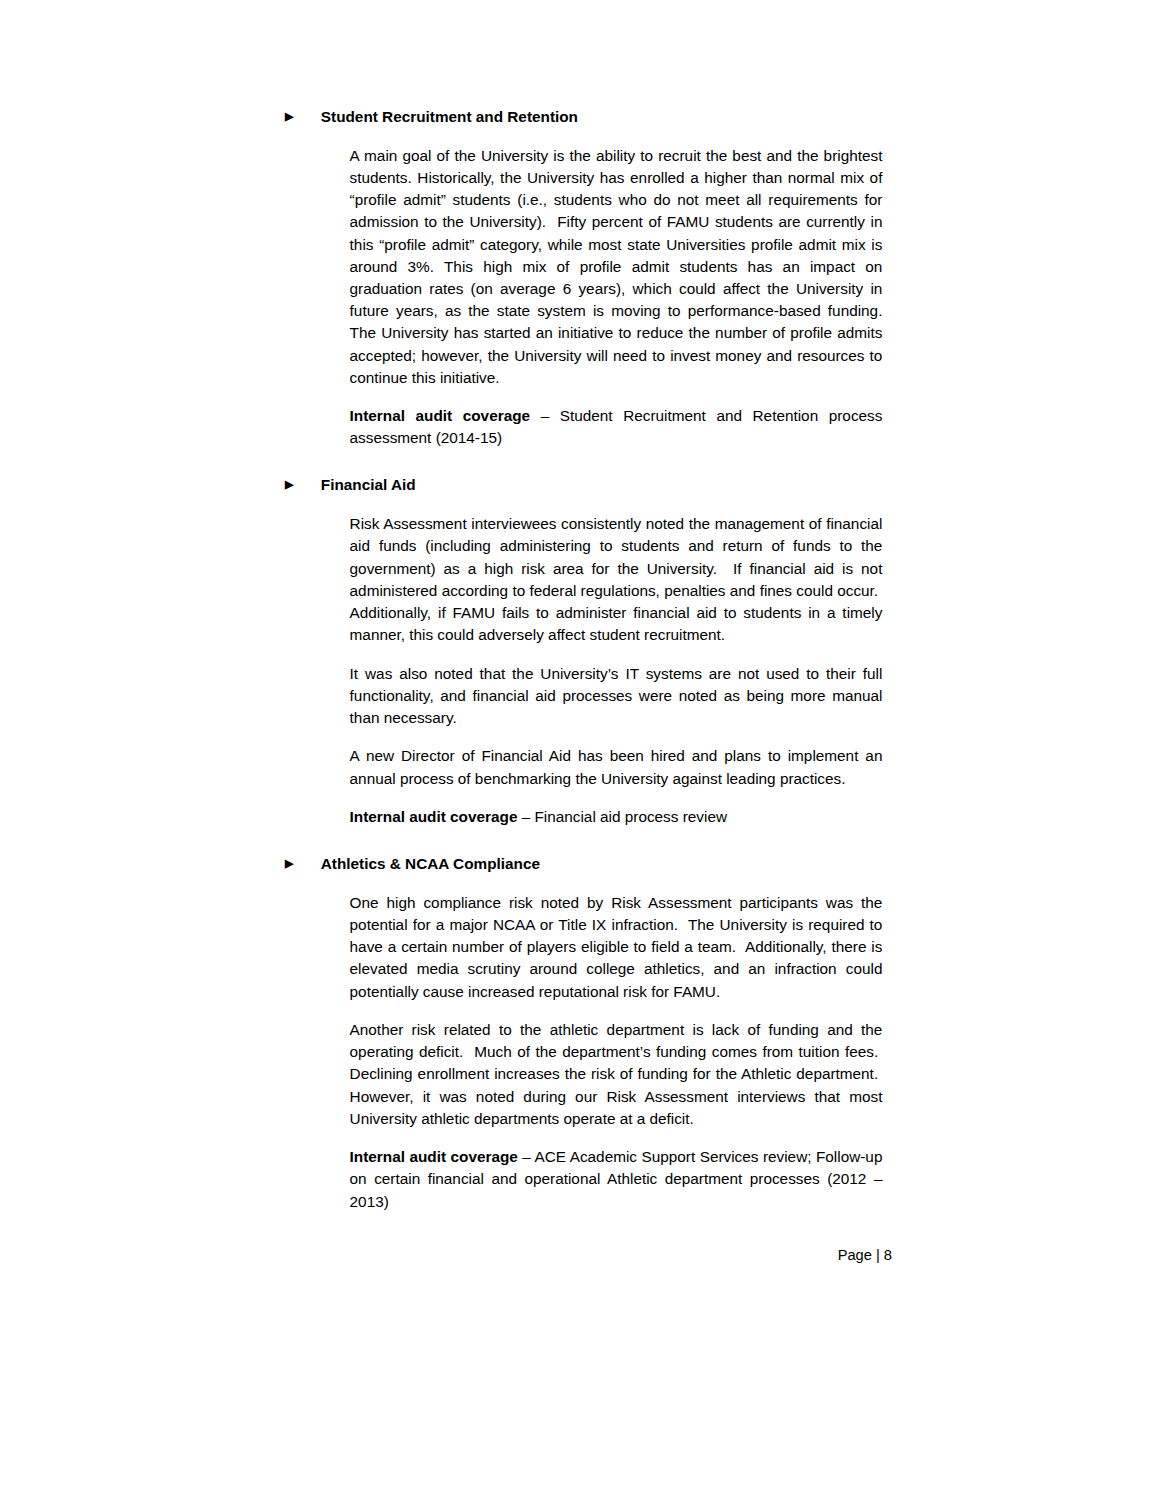Student Recruitment and Retention
A main goal of the University is the ability to recruit the best and the brightest students. Historically, the University has enrolled a higher than normal mix of “profile admit” students (i.e., students who do not meet all requirements for admission to the University). Fifty percent of FAMU students are currently in this “profile admit” category, while most state Universities profile admit mix is around 3%. This high mix of profile admit students has an impact on graduation rates (on average 6 years), which could affect the University in future years, as the state system is moving to performance-based funding. The University has started an initiative to reduce the number of profile admits accepted; however, the University will need to invest money and resources to continue this initiative.
Internal audit coverage – Student Recruitment and Retention process assessment (2014-15)
Financial Aid
Risk Assessment interviewees consistently noted the management of financial aid funds (including administering to students and return of funds to the government) as a high risk area for the University. If financial aid is not administered according to federal regulations, penalties and fines could occur. Additionally, if FAMU fails to administer financial aid to students in a timely manner, this could adversely affect student recruitment.
It was also noted that the University’s IT systems are not used to their full functionality, and financial aid processes were noted as being more manual than necessary.
A new Director of Financial Aid has been hired and plans to implement an annual process of benchmarking the University against leading practices.
Internal audit coverage – Financial aid process review
Athletics & NCAA Compliance
One high compliance risk noted by Risk Assessment participants was the potential for a major NCAA or Title IX infraction. The University is required to have a certain number of players eligible to field a team. Additionally, there is elevated media scrutiny around college athletics, and an infraction could potentially cause increased reputational risk for FAMU.
Another risk related to the athletic department is lack of funding and the operating deficit. Much of the department’s funding comes from tuition fees. Declining enrollment increases the risk of funding for the Athletic department. However, it was noted during our Risk Assessment interviews that most University athletic departments operate at a deficit.
Internal audit coverage – ACE Academic Support Services review; Follow-up on certain financial and operational Athletic department processes (2012 – 2013)
Page | 8